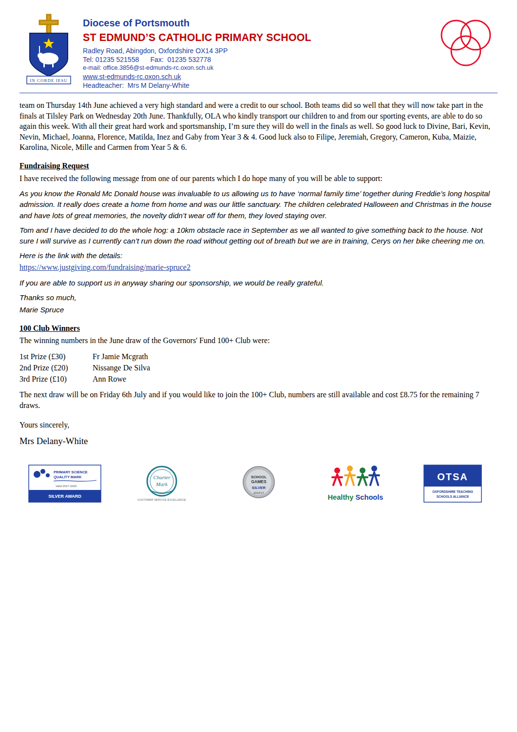IN CORDE IESU
Diocese of Portsmouth
ST EDMUND’S CATHOLIC PRIMARY SCHOOL
Radley Road, Abingdon, Oxfordshire OX14 3PP
Tel: 01235 521558 Fax: 01235 532778
e-mail: office.3856@st-edmunds-rc.oxon.sch.uk
www.st-edmunds-rc.oxon.sch.uk
Headteacher: Mrs M Delany-White
team on Thursday 14th June achieved a very high standard and were a credit to our school. Both teams did so well that they will now take part in the finals at Tilsley Park on Wednesday 20th June. Thankfully, OLA who kindly transport our children to and from our sporting events, are able to do so again this week. With all their great hard work and sportsmanship, I’m sure they will do well in the finals as well. So good luck to Divine, Bari, Kevin, Nevin, Michael, Joanna, Florence, Matilda, Inez and Gaby from Year 3 & 4. Good luck also to Filipe, Jeremiah, Gregory, Cameron, Kuba, Maizie, Karolina, Nicole, Mille and Carmen from Year 5 & 6.
Fundraising Request
I have received the following message from one of our parents which I do hope many of you will be able to support:
As you know the Ronald Mc Donald house was invaluable to us allowing us to have ‘normal family time’ together during Freddie’s long hospital admission. It really does create a home from home and was our little sanctuary. The children celebrated Halloween and Christmas in the house and have lots of great memories, the novelty didn’t wear off for them, they loved staying over.
Tom and I have decided to do the whole hog: a 10km obstacle race in September as we all wanted to give something back to the house. Not sure I will survive as I currently can’t run down the road without getting out of breath but we are in training, Cerys on her bike cheering me on.
Here is the link with the details:
https://www.justgiving.com/fundraising/marie-spruce2
If you are able to support us in anyway sharing our sponsorship, we would be really grateful.
Thanks so much,
Marie Spruce
100 Club Winners
The winning numbers in the June draw of the Governors' Fund 100+ Club were:
1st Prize (£30) Fr Jamie Mcgrath
2nd Prize (£20) Nissange De Silva
3rd Prize (£10) Ann Rowe
The next draw will be on Friday 6th July and if you would like to join the 100+ Club, numbers are still available and cost £8.75 for the remaining 7 draws.
Yours sincerely,
Mrs Delany-White
PRIMARY SCIENCE QUALITY MARK Valid 2017-2020 SILVER AWARD
Charter Mark CUSTOMER SERVICE EXCELLENCE
SCHOOL GAMES SILVER 2016/17
Healthy Schools
OTSA OXFORDSHIRE TEACHING SCHOOLS ALLIANCE